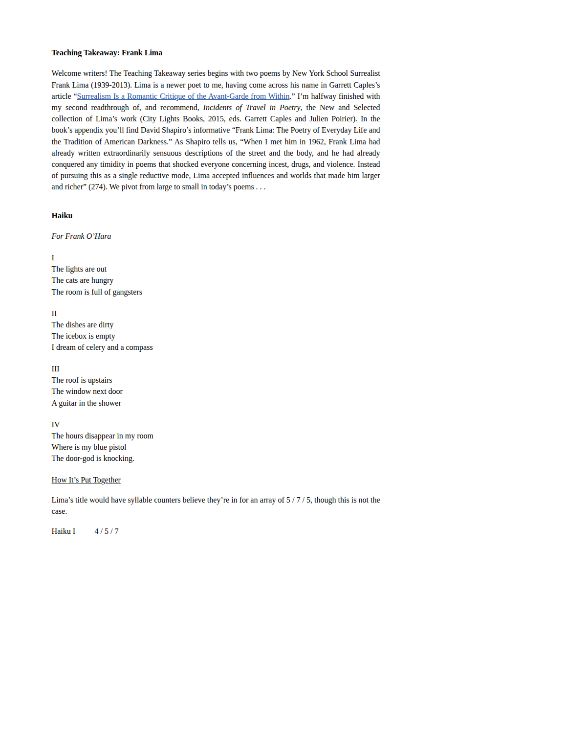Teaching Takeaway: Frank Lima
Welcome writers! The Teaching Takeaway series begins with two poems by New York School Surrealist Frank Lima (1939-2013). Lima is a newer poet to me, having come across his name in Garrett Caples’s article “Surrealism Is a Romantic Critique of the Avant-Garde from Within.” I’m halfway finished with my second readthrough of, and recommend, Incidents of Travel in Poetry, the New and Selected collection of Lima’s work (City Lights Books, 2015, eds. Garrett Caples and Julien Poirier). In the book’s appendix you’ll find David Shapiro’s informative “Frank Lima: The Poetry of Everyday Life and the Tradition of American Darkness.” As Shapiro tells us, “When I met him in 1962, Frank Lima had already written extraordinarily sensuous descriptions of the street and the body, and he had already conquered any timidity in poems that shocked everyone concerning incest, drugs, and violence. Instead of pursuing this as a single reductive mode, Lima accepted influences and worlds that made him larger and richer” (274). We pivot from large to small in today’s poems . . .
Haiku
For Frank O’Hara
I The lights are out The cats are hungry The room is full of gangsters
II The dishes are dirty The icebox is empty I dream of celery and a compass
III The roof is upstairs The window next door A guitar in the shower
IV The hours disappear in my room Where is my blue pistol The door-god is knocking.
How It’s Put Together
Lima’s title would have syllable counters believe they’re in for an array of 5 / 7 / 5, though this is not the case.
Haiku I4 / 5 / 7